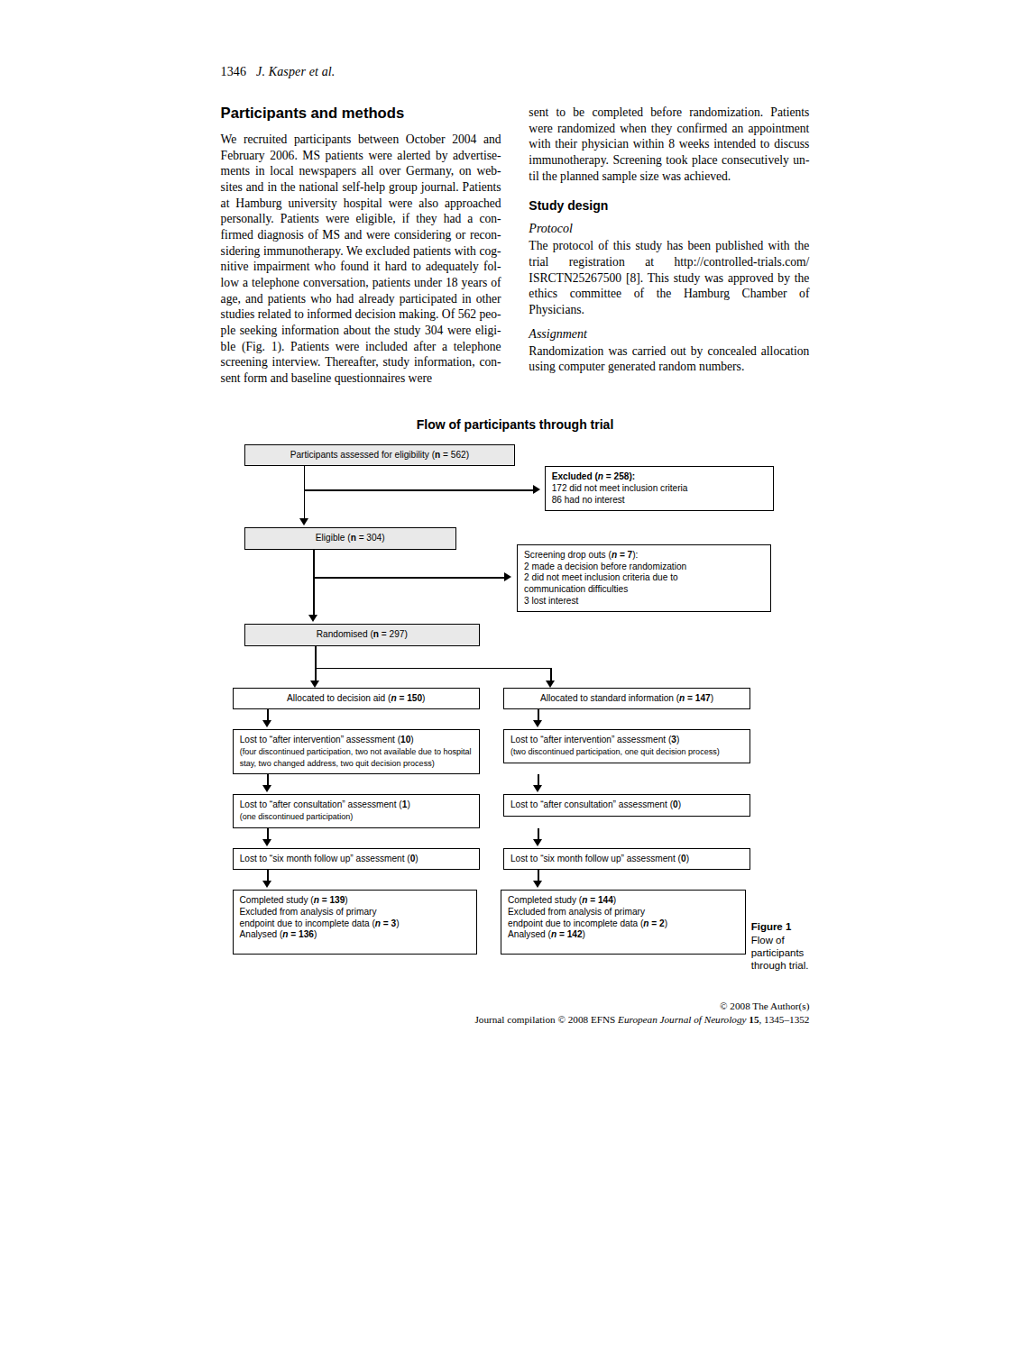1346 J. Kasper et al.
Participants and methods
We recruited participants between October 2004 and February 2006. MS patients were alerted by advertisements in local newspapers all over Germany, on websites and in the national self-help group journal. Patients at Hamburg university hospital were also approached personally. Patients were eligible, if they had a confirmed diagnosis of MS and were considering or reconsidering immunotherapy. We excluded patients with cognitive impairment who found it hard to adequately follow a telephone conversation, patients under 18 years of age, and patients who had already participated in other studies related to informed decision making. Of 562 people seeking information about the study 304 were eligible (Fig. 1). Patients were included after a telephone screening interview. Thereafter, study information, consent form and baseline questionnaires were
sent to be completed before randomization. Patients were randomized when they confirmed an appointment with their physician within 8 weeks intended to discuss immunotherapy. Screening took place consecutively until the planned sample size was achieved.
Study design
Protocol
The protocol of this study has been published with the trial registration at http://controlled-trials.com/ ISRCTN25267500 [8]. This study was approved by the ethics committee of the Hamburg Chamber of Physicians.
Assignment
Randomization was carried out by concealed allocation using computer generated random numbers.
Flow of participants through trial
Participants assessed for eligibility (n = 562)
Excluded (n = 258):
172 did not meet inclusion criteria
86 had no interest
Eligible (n = 304)
Screening drop outs (n = 7):
2 made a decision before randomization
2 did not meet inclusion criteria due to
communication difficulties
3 lost interest
Randomised (n = 297)
Allocated to decision aid (n = 150)
Allocated to standard information (n = 147)
Lost to “after intervention” assessment (10)
(four discontinued participation, two not available due to hospital stay, two changed address, two quit decision process)
Lost to “after intervention” assessment (3)
(two discontinued participation, one quit decision process)
Lost to “after consultation” assessment (1)
(one discontinued participation)
Lost to “after consultation” assessment (0)
Lost to “six month follow up” assessment (0)
Lost to “six month follow up” assessment (0)
Completed study (n = 139)
Excluded from analysis of primary
endpoint due to incomplete data (n = 3)
Analysed (n = 136)
Completed study (n = 144)
Excluded from analysis of primary
endpoint due to incomplete data (n = 2)
Analysed (n = 142)
Figure 1 Flow of participants through trial.
© 2008 The Author(s)
Journal compilation © 2008 EFNS European Journal of Neurology 15, 1345–1352